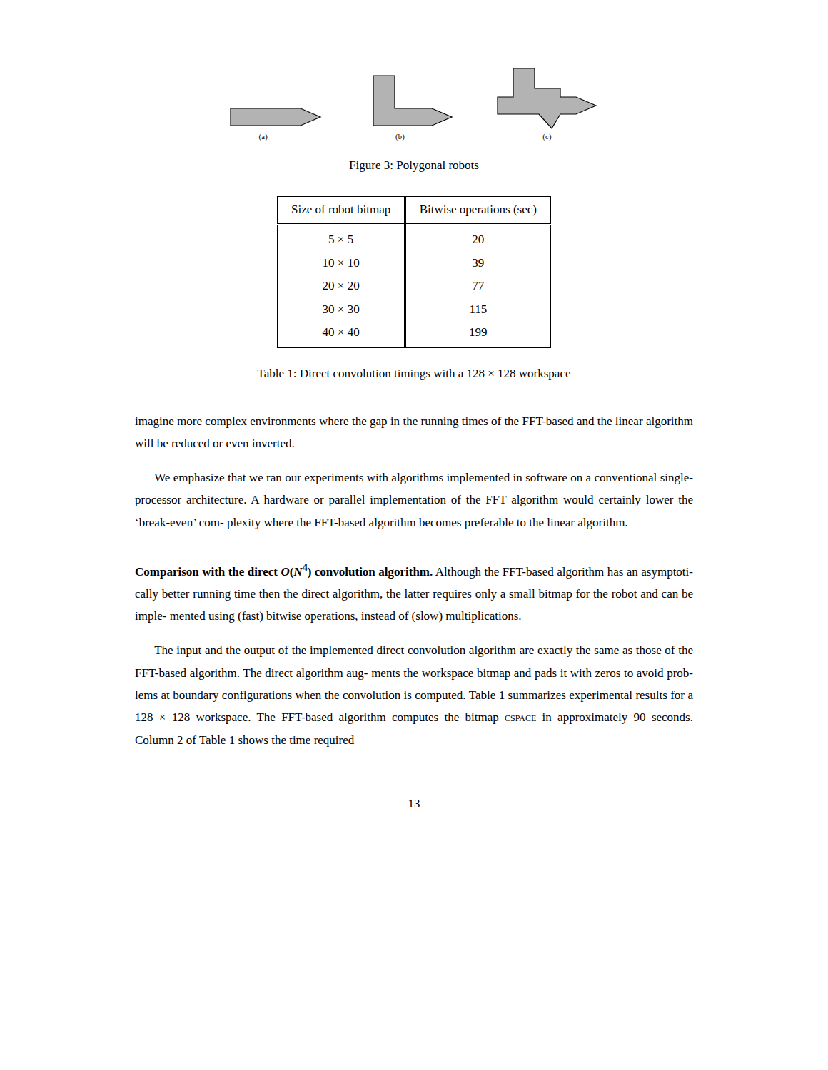(a)
(b)
(c)
Figure 3: Polygonal robots
| Size of robot bitmap | Bitwise operations (sec) |
| --- | --- |
| 5 × 5 | 20 |
| 10 × 10 | 39 |
| 20 × 20 | 77 |
| 30 × 30 | 115 |
| 40 × 40 | 199 |
Table 1: Direct convolution timings with a 128 × 128 workspace
imagine more complex environments where the gap in the running times of the FFT-based and the linear algorithm will be reduced or even inverted.
We emphasize that we ran our experiments with algorithms implemented in software on a conventional single-processor architecture. A hardware or parallel implementation of the FFT algorithm would certainly lower the ‘break-even’ com- plexity where the FFT-based algorithm becomes preferable to the linear algorithm.
Comparison with the direct O(N4) convolution algorithm. Although the FFT-based algorithm has an asymptotically better running time then the direct algorithm, the latter requires only a small bitmap for the robot and can be imple- mented using (fast) bitwise operations, instead of (slow) multiplications.
The input and the output of the implemented direct convolution algorithm are exactly the same as those of the FFT-based algorithm. The direct algorithm aug- ments the workspace bitmap and pads it with zeros to avoid problems at boundary configurations when the convolution is computed. Table 1 summarizes experimental results for a 128 × 128 workspace. The FFT-based algorithm computes the bitmap cspace in approximately 90 seconds. Column 2 of Table 1 shows the time required
13